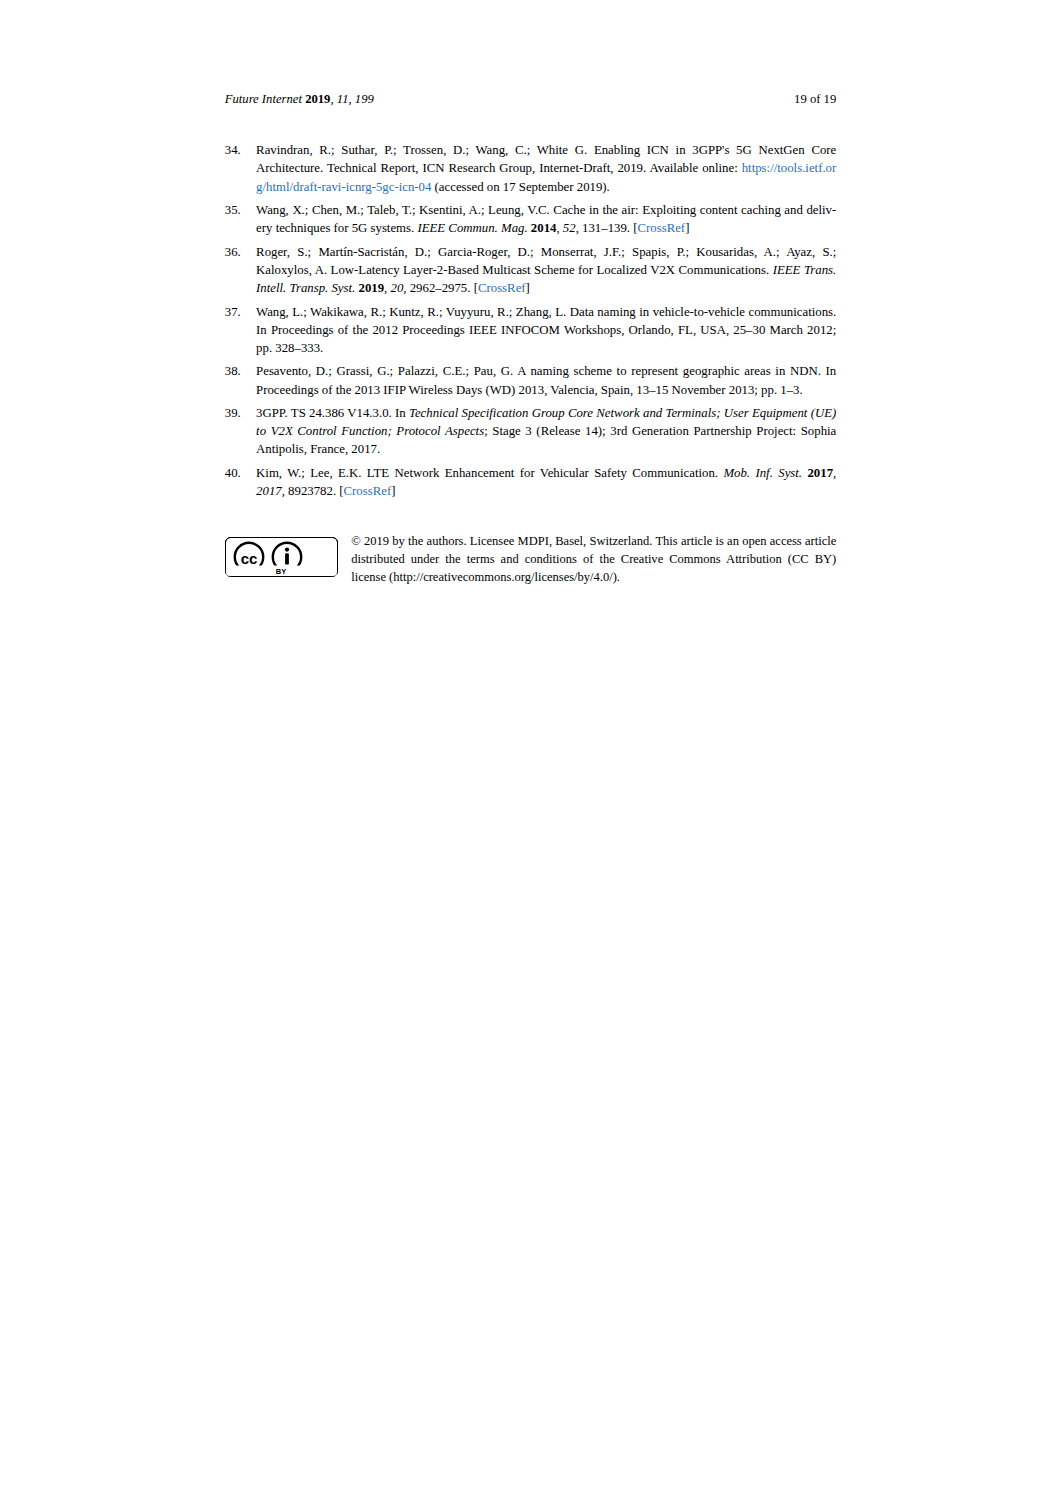Future Internet 2019, 11, 199
19 of 19
34. Ravindran, R.; Suthar, P.; Trossen, D.; Wang, C.; White G. Enabling ICN in 3GPP's 5G NextGen Core Architecture. Technical Report, ICN Research Group, Internet-Draft, 2019. Available online: https://tools.ietf.org/html/draft-ravi-icnrg-5gc-icn-04 (accessed on 17 September 2019).
35. Wang, X.; Chen, M.; Taleb, T.; Ksentini, A.; Leung, V.C. Cache in the air: Exploiting content caching and delivery techniques for 5G systems. IEEE Commun. Mag. 2014, 52, 131–139. [CrossRef]
36. Roger, S.; Martín-Sacristán, D.; Garcia-Roger, D.; Monserrat, J.F.; Spapis, P.; Kousaridas, A.; Ayaz, S.; Kaloxylos, A. Low-Latency Layer-2-Based Multicast Scheme for Localized V2X Communications. IEEE Trans. Intell. Transp. Syst. 2019, 20, 2962–2975. [CrossRef]
37. Wang, L.; Wakikawa, R.; Kuntz, R.; Vuyyuru, R.; Zhang, L. Data naming in vehicle-to-vehicle communications. In Proceedings of the 2012 Proceedings IEEE INFOCOM Workshops, Orlando, FL, USA, 25–30 March 2012; pp. 328–333.
38. Pesavento, D.; Grassi, G.; Palazzi, C.E.; Pau, G. A naming scheme to represent geographic areas in NDN. In Proceedings of the 2013 IFIP Wireless Days (WD) 2013, Valencia, Spain, 13–15 November 2013; pp. 1–3.
39. 3GPP. TS 24.386 V14.3.0. In Technical Specification Group Core Network and Terminals; User Equipment (UE) to V2X Control Function; Protocol Aspects; Stage 3 (Release 14); 3rd Generation Partnership Project: Sophia Antipolis, France, 2017.
40. Kim, W.; Lee, E.K. LTE Network Enhancement for Vehicular Safety Communication. Mob. Inf. Syst. 2017, 2017, 8923782. [CrossRef]
cc BY
© 2019 by the authors. Licensee MDPI, Basel, Switzerland. This article is an open access article distributed under the terms and conditions of the Creative Commons Attribution (CC BY) license (http://creativecommons.org/licenses/by/4.0/).